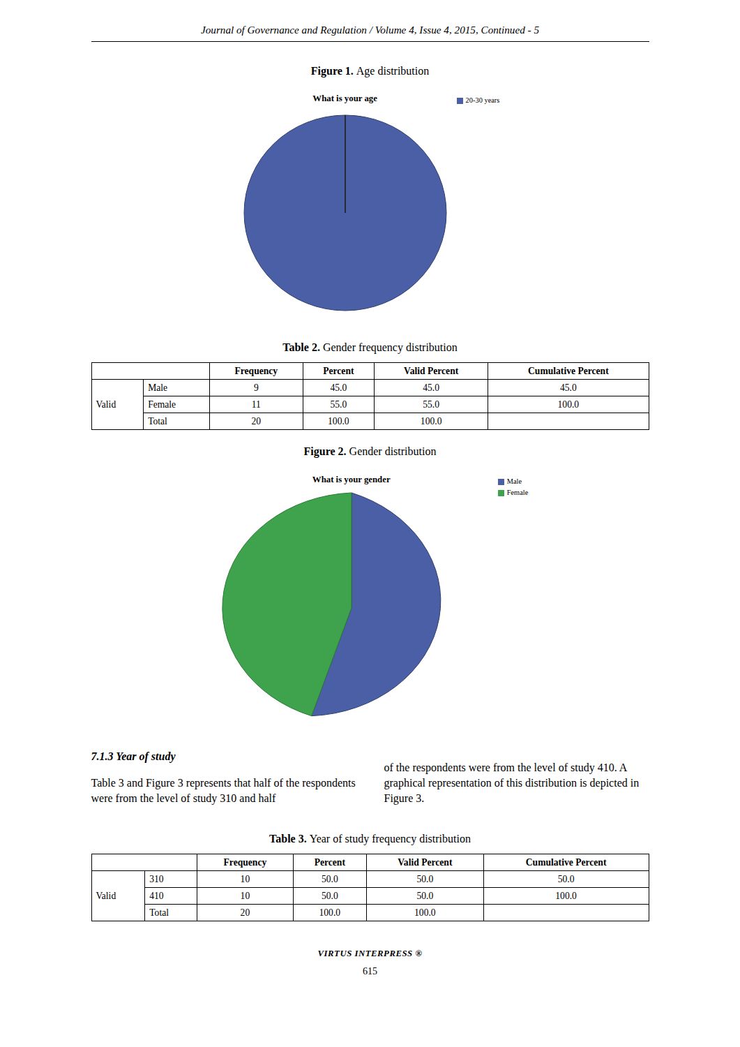Journal of Governance and Regulation / Volume 4, Issue 4, 2015, Continued - 5
Figure 1. Age distribution
What is your age
20-30 years
Table 2. Gender frequency distribution
| | Frequency | Percent | Valid Percent | Cumulative Percent |
| --- | --- | --- | --- | --- |
| Valid | Male | 9 | 45.0 | 45.0 | 45.0 |
| Female | 11 | 55.0 | 55.0 | 100.0 |
| Total | 20 | 100.0 | 100.0 | |
Figure 2. Gender distribution
What is your gender
Male
Female
7.1.3 Year of study
Table 3 and Figure 3 represents that half of the respondents were from the level of study 310 and half
of the respondents were from the level of study 410. A graphical representation of this distribution is depicted in Figure 3.
Table 3. Year of study frequency distribution
| | Frequency | Percent | Valid Percent | Cumulative Percent |
| --- | --- | --- | --- | --- |
| Valid | 310 | 10 | 50.0 | 50.0 | 50.0 |
| 410 | 10 | 50.0 | 50.0 | 100.0 |
| Total | 20 | 100.0 | 100.0 | |
VIRTUS INTERPRESS ®
615